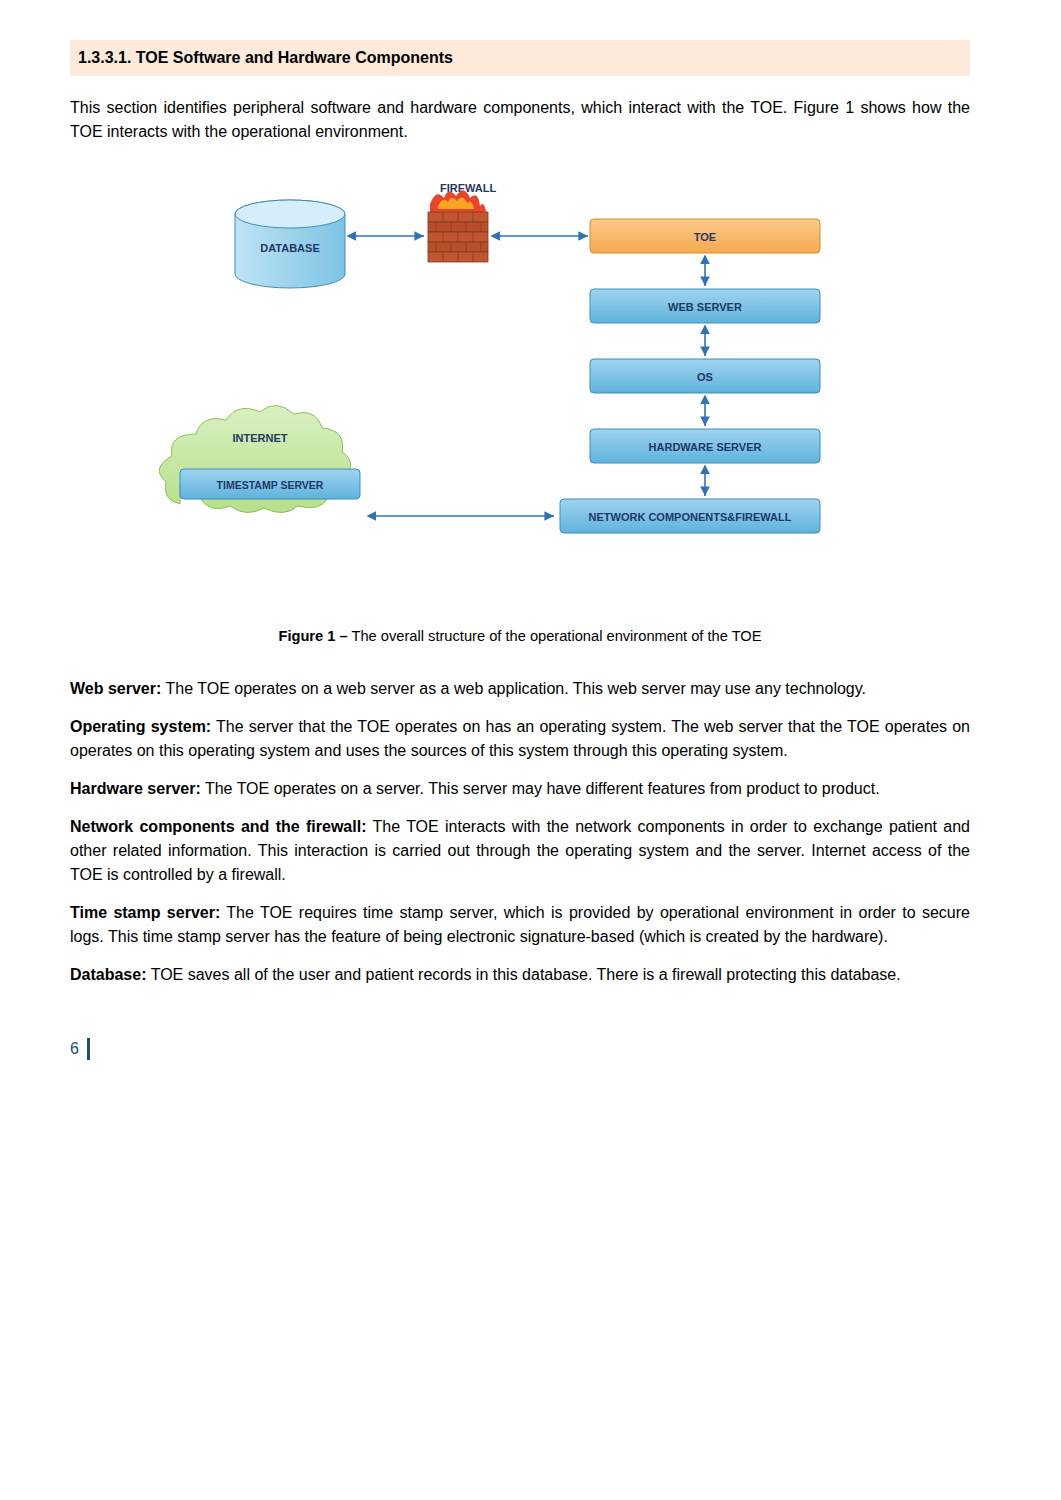1.3.3.1. TOE Software and Hardware Components
This section identifies peripheral software and hardware components, which interact with the TOE. Figure 1 shows how the TOE interacts with the operational environment.
FIREWALL DATABASE TOE WEB SERVER OS HARDWARE SERVER NETWORK COMPONENTS&FIREWALL INTERNET TIMESTAMP SERVER
Figure 1 – The overall structure of the operational environment of the TOE
Web server: The TOE operates on a web server as a web application. This web server may use any technology.
Operating system: The server that the TOE operates on has an operating system. The web server that the TOE operates on operates on this operating system and uses the sources of this system through this operating system.
Hardware server: The TOE operates on a server. This server may have different features from product to product.
Network components and the firewall: The TOE interacts with the network components in order to exchange patient and other related information. This interaction is carried out through the operating system and the server. Internet access of the TOE is controlled by a firewall.
Time stamp server: The TOE requires time stamp server, which is provided by operational environment in order to secure logs. This time stamp server has the feature of being electronic signature-based (which is created by the hardware).
Database: TOE saves all of the user and patient records in this database. There is a firewall protecting this database.
6